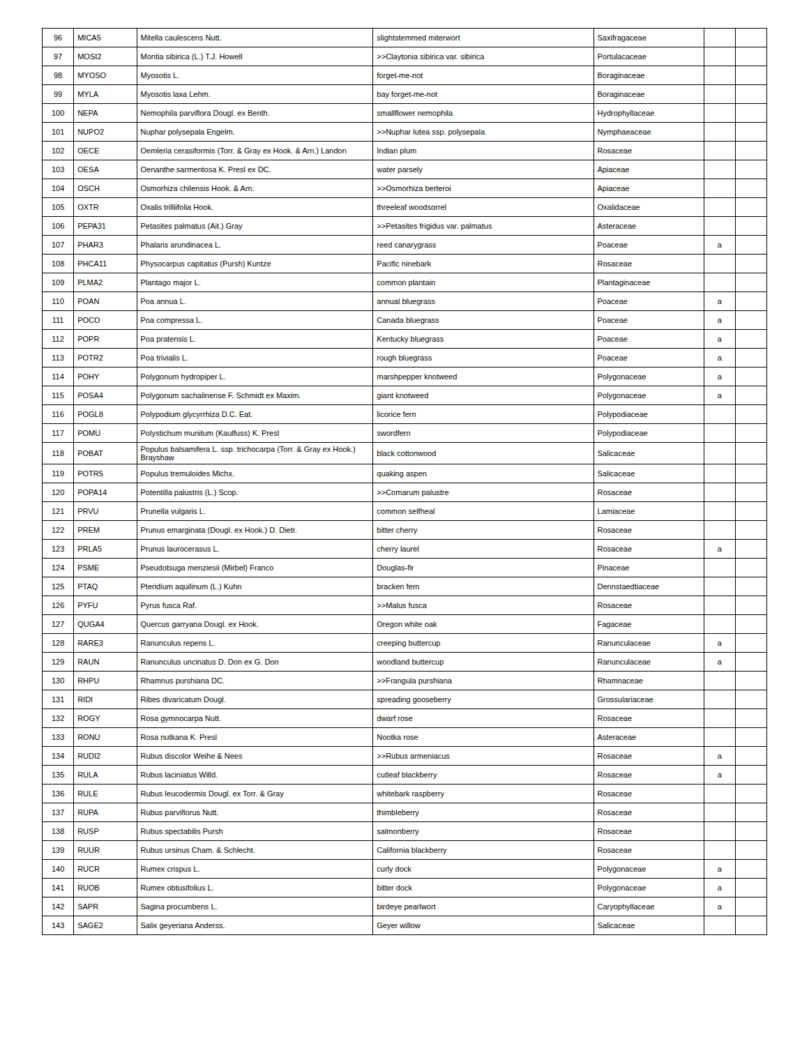| 96 | MICA5 | Mitella caulescens Nutt. | slightstemmed miterwort | Saxifragaceae | | |
| 97 | MOSI2 | Montia sibirica (L.) T.J. Howell | >>Claytonia sibirica var. sibirica | Portulacaceae | | |
| 98 | MYOSO | Myosotis L. | forget-me-not | Boraginaceae | | |
| 99 | MYLA | Myosotis laxa Lehm. | bay forget-me-not | Boraginaceae | | |
| 100 | NEPA | Nemophila parviflora Dougl. ex Benth. | smallflower nemophila | Hydrophyllaceae | | |
| 101 | NUPO2 | Nuphar polysepala Engelm. | >>Nuphar lutea ssp. polysepala | Nymphaeaceae | | |
| 102 | OECE | Oemleria cerasiformis (Torr. & Gray ex Hook. & Arn.) Landon | Indian plum | Rosaceae | | |
| 103 | OESA | Oenanthe sarmentosa K. Presl ex DC. | water parsely | Apiaceae | | |
| 104 | OSCH | Osmorhiza chilensis Hook. & Arn. | >>Osmorhiza berteroi | Apiaceae | | |
| 105 | OXTR | Oxalis trilliifolia Hook. | threeleaf woodsorrel | Oxalidaceae | | |
| 106 | PEPA31 | Petasites palmatus (Ait.) Gray | >>Petasites frigidus var. palmatus | Asteraceae | | |
| 107 | PHAR3 | Phalaris arundinacea L. | reed canarygrass | Poaceae | a | |
| 108 | PHCA11 | Physocarpus capitatus (Pursh) Kuntze | Pacific ninebark | Rosaceae | | |
| 109 | PLMA2 | Plantago major L. | common plantain | Plantaginaceae | | |
| 110 | POAN | Poa annua L. | annual bluegrass | Poaceae | a | |
| 111 | POCO | Poa compressa L. | Canada bluegrass | Poaceae | a | |
| 112 | POPR | Poa pratensis L. | Kentucky bluegrass | Poaceae | a | |
| 113 | POTR2 | Poa trivialis L. | rough bluegrass | Poaceae | a | |
| 114 | POHY | Polygonum hydropiper L. | marshpepper knotweed | Polygonaceae | a | |
| 115 | POSA4 | Polygonum sachalinense F. Schmidt ex Maxim. | giant knotweed | Polygonaceae | a | |
| 116 | POGL8 | Polypodium glycyrrhiza D.C. Eat. | licorice fern | Polypodiaceae | | |
| 117 | POMU | Polystichum munitum (Kaulfuss) K. Presl | swordfern | Polypodiaceae | | |
| 118 | POBAT | Populus balsamifera L. ssp. trichocarpa (Torr. & Gray ex Hook.) Brayshaw | black cottonwood | Salicaceae | | |
| 119 | POTR5 | Populus tremuloides Michx. | quaking aspen | Salicaceae | | |
| 120 | POPA14 | Potentilla palustris (L.) Scop. | >>Comarum palustre | Rosaceae | | |
| 121 | PRVU | Prunella vulgaris L. | common selfheal | Lamiaceae | | |
| 122 | PREM | Prunus emarginata (Dougl. ex Hook.) D. Dietr. | bitter cherry | Rosaceae | | |
| 123 | PRLA5 | Prunus laurocerasus L. | cherry laurel | Rosaceae | a | |
| 124 | PSME | Pseudotsuga menziesii (Mirbel) Franco | Douglas-fir | Pinaceae | | |
| 125 | PTAQ | Pteridium aquilinum (L.) Kuhn | bracken fern | Dennstaedtiaceae | | |
| 126 | PYFU | Pyrus fusca Raf. | >>Malus fusca | Rosaceae | | |
| 127 | QUGA4 | Quercus garryana Dougl. ex Hook. | Oregon white oak | Fagaceae | | |
| 128 | RARE3 | Ranunculus repens L. | creeping buttercup | Ranunculaceae | a | |
| 129 | RAUN | Ranunculus uncinatus D. Don ex G. Don | woodland buttercup | Ranunculaceae | a | |
| 130 | RHPU | Rhamnus purshiana DC. | >>Frangula purshiana | Rhamnaceae | | |
| 131 | RIDI | Ribes divaricatum Dougl. | spreading gooseberry | Grossulariaceae | | |
| 132 | ROGY | Rosa gymnocarpa Nutt. | dwarf rose | Rosaceae | | |
| 133 | RONU | Rosa nutkana K. Presl | Nootka rose | Asteraceae | | |
| 134 | RUDI2 | Rubus discolor Weihe & Nees | >>Rubus armeniacus | Rosaceae | a | |
| 135 | RULA | Rubus laciniatus Willd. | cutleaf blackberry | Rosaceae | a | |
| 136 | RULE | Rubus leucodermis Dougl. ex Torr. & Gray | whitebark raspberry | Rosaceae | | |
| 137 | RUPA | Rubus parviflorus Nutt. | thimbleberry | Rosaceae | | |
| 138 | RUSP | Rubus spectabilis Pursh | salmonberry | Rosaceae | | |
| 139 | RUUR | Rubus ursinus Cham. & Schlecht. | California blackberry | Rosaceae | | |
| 140 | RUCR | Rumex crispus L. | curly dock | Polygonaceae | a | |
| 141 | RUOB | Rumex obtusifolius L. | bitter dock | Polygonaceae | a | |
| 142 | SAPR | Sagina procumbens L. | birdeye pearlwort | Caryophyllaceae | a | |
| 143 | SAGE2 | Salix geyeriana Anderss. | Geyer willow | Salicaceae | | |